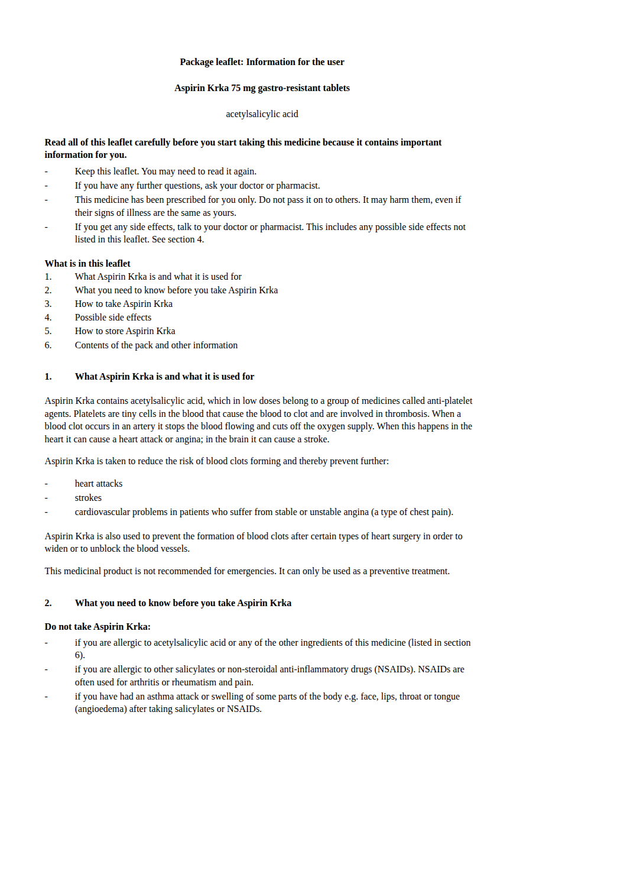Package leaflet: Information for the user
Aspirin Krka 75 mg gastro-resistant tablets
acetylsalicylic acid
Read all of this leaflet carefully before you start taking this medicine because it contains important information for you.
Keep this leaflet. You may need to read it again.
If you have any further questions, ask your doctor or pharmacist.
This medicine has been prescribed for you only. Do not pass it on to others. It may harm them, even if their signs of illness are the same as yours.
If you get any side effects, talk to your doctor or pharmacist. This includes any possible side effects not listed in this leaflet. See section 4.
What is in this leaflet
What Aspirin Krka is and what it is used for
What you need to know before you take Aspirin Krka
How to take Aspirin Krka
Possible side effects
How to store Aspirin Krka
Contents of the pack and other information
1. What Aspirin Krka is and what it is used for
Aspirin Krka contains acetylsalicylic acid, which in low doses belong to a group of medicines called anti-platelet agents. Platelets are tiny cells in the blood that cause the blood to clot and are involved in thrombosis. When a blood clot occurs in an artery it stops the blood flowing and cuts off the oxygen supply. When this happens in the heart it can cause a heart attack or angina; in the brain it can cause a stroke.
Aspirin Krka is taken to reduce the risk of blood clots forming and thereby prevent further:
heart attacks
strokes
cardiovascular problems in patients who suffer from stable or unstable angina (a type of chest pain).
Aspirin Krka is also used to prevent the formation of blood clots after certain types of heart surgery in order to widen or to unblock the blood vessels.
This medicinal product is not recommended for emergencies. It can only be used as a preventive treatment.
2. What you need to know before you take Aspirin Krka
Do not take Aspirin Krka:
if you are allergic to acetylsalicylic acid or any of the other ingredients of this medicine (listed in section 6).
if you are allergic to other salicylates or non-steroidal anti-inflammatory drugs (NSAIDs). NSAIDs are often used for arthritis or rheumatism and pain.
if you have had an asthma attack or swelling of some parts of the body e.g. face, lips, throat or tongue (angioedema) after taking salicylates or NSAIDs.